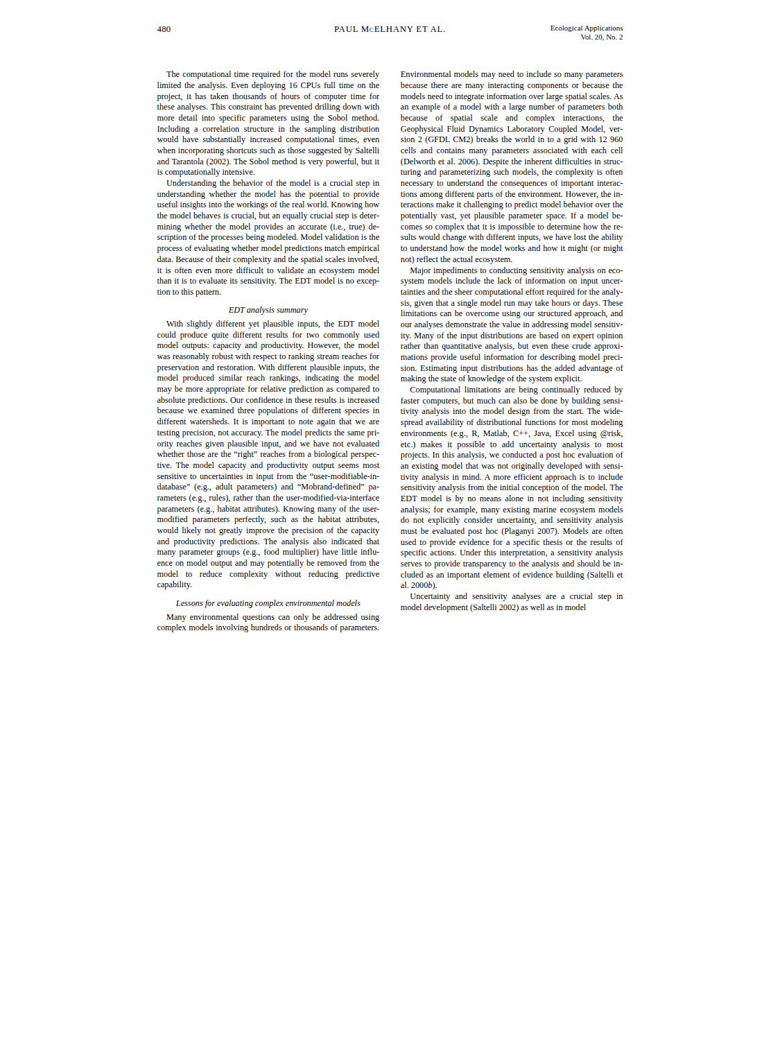480
PAUL McELHANY ET AL.
Ecological Applications Vol. 20, No. 2
The computational time required for the model runs severely limited the analysis. Even deploying 16 CPUs full time on the project, it has taken thousands of hours of computer time for these analyses. This constraint has prevented drilling down with more detail into specific parameters using the Sobol method. Including a correlation structure in the sampling distribution would have substantially increased computational times, even when incorporating shortcuts such as those suggested by Saltelli and Tarantola (2002). The Sobol method is very powerful, but it is computationally intensive.
Understanding the behavior of the model is a crucial step in understanding whether the model has the potential to provide useful insights into the workings of the real world. Knowing how the model behaves is crucial, but an equally crucial step is determining whether the model provides an accurate (i.e., true) description of the processes being modeled. Model validation is the process of evaluating whether model predictions match empirical data. Because of their complexity and the spatial scales involved, it is often even more difficult to validate an ecosystem model than it is to evaluate its sensitivity. The EDT model is no exception to this pattern.
EDT analysis summary
With slightly different yet plausible inputs, the EDT model could produce quite different results for two commonly used model outputs: capacity and productivity. However, the model was reasonably robust with respect to ranking stream reaches for preservation and restoration. With different plausible inputs, the model produced similar reach rankings, indicating the model may be more appropriate for relative prediction as compared to absolute predictions. Our confidence in these results is increased because we examined three populations of different species in different watersheds. It is important to note again that we are testing precision, not accuracy. The model predicts the same priority reaches given plausible input, and we have not evaluated whether those are the “right” reaches from a biological perspective. The model capacity and productivity output seems most sensitive to uncertainties in input from the “user-modifiable-in-database” (e.g., adult parameters) and “Mobrand-defined” parameters (e.g., rules), rather than the user-modified-via-interface parameters (e.g., habitat attributes). Knowing many of the user-modified parameters perfectly, such as the habitat attributes, would likely not greatly improve the precision of the capacity and productivity predictions. The analysis also indicated that many parameter groups (e.g., food multiplier) have little influence on model output and may potentially be removed from the model to reduce complexity without reducing predictive capability.
Lessons for evaluating complex environmental models
Many environmental questions can only be addressed using complex models involving hundreds or thousands of parameters. Environmental models may need to include so many parameters because there are many interacting components or because the models need to integrate information over large spatial scales. As an example of a model with a large number of parameters both because of spatial scale and complex interactions, the Geophysical Fluid Dynamics Laboratory Coupled Model, version 2 (GFDL CM2) breaks the world in to a grid with 12 960 cells and contains many parameters associated with each cell (Delworth et al. 2006). Despite the inherent difficulties in structuring and parameterizing such models, the complexity is often necessary to understand the consequences of important interactions among different parts of the environment. However, the interactions make it challenging to predict model behavior over the potentially vast, yet plausible parameter space. If a model becomes so complex that it is impossible to determine how the results would change with different inputs, we have lost the ability to understand how the model works and how it might (or might not) reflect the actual ecosystem.
Major impediments to conducting sensitivity analysis on ecosystem models include the lack of information on input uncertainties and the sheer computational effort required for the analysis, given that a single model run may take hours or days. These limitations can be overcome using our structured approach, and our analyses demonstrate the value in addressing model sensitivity. Many of the input distributions are based on expert opinion rather than quantitative analysis, but even these crude approximations provide useful information for describing model precision. Estimating input distributions has the added advantage of making the state of knowledge of the system explicit.
Computational limitations are being continually reduced by faster computers, but much can also be done by building sensitivity analysis into the model design from the start. The widespread availability of distributional functions for most modeling environments (e.g., R, Matlab, C++, Java, Excel using @risk, etc.) makes it possible to add uncertainty analysis to most projects. In this analysis, we conducted a post hoc evaluation of an existing model that was not originally developed with sensitivity analysis in mind. A more efficient approach is to include sensitivity analysis from the initial conception of the model. The EDT model is by no means alone in not including sensitivity analysis; for example, many existing marine ecosystem models do not explicitly consider uncertainty, and sensitivity analysis must be evaluated post hoc (Plaganyi 2007). Models are often used to provide evidence for a specific thesis or the results of specific actions. Under this interpretation, a sensitivity analysis serves to provide transparency to the analysis and should be included as an important element of evidence building (Saltelli et al. 2000b).
Uncertainty and sensitivity analyses are a crucial step in model development (Saltelli 2002) as well as in model